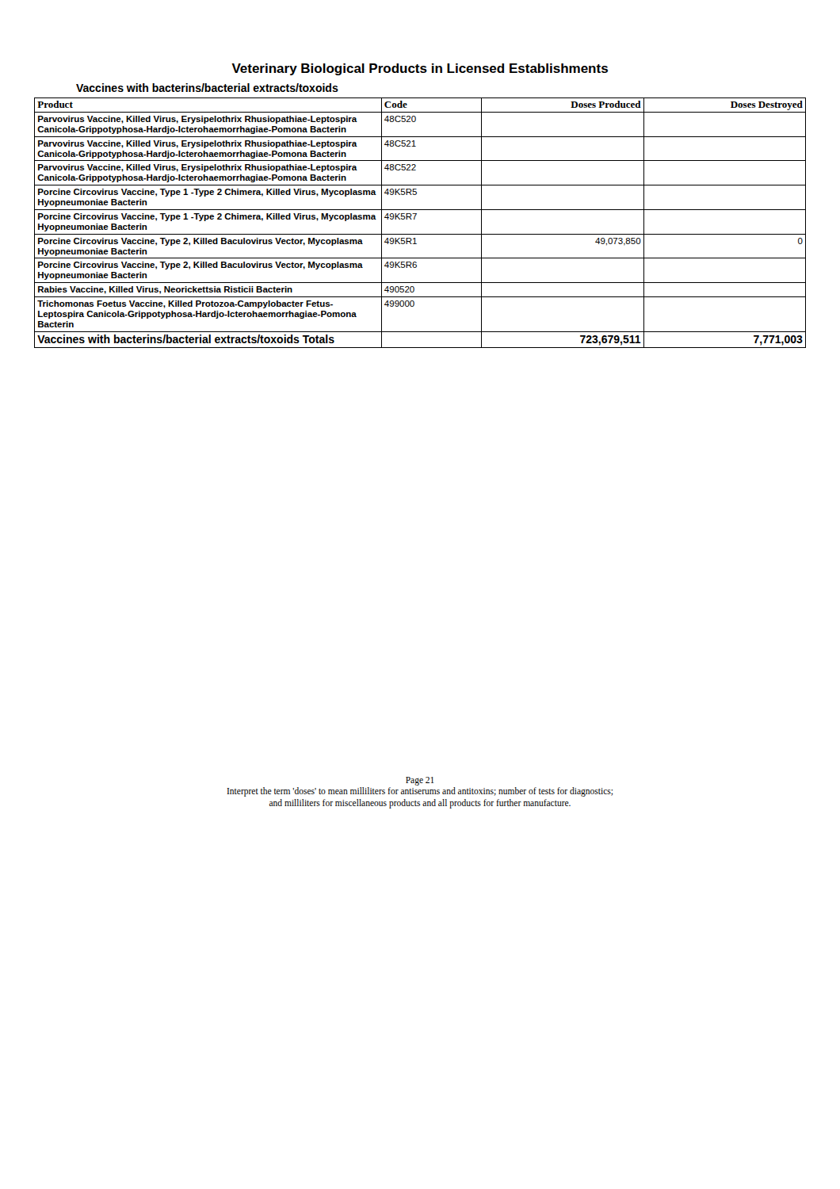Veterinary Biological Products in Licensed Establishments
Vaccines with bacterins/bacterial extracts/toxoids
| Product | Code | Doses Produced | Doses Destroyed |
| --- | --- | --- | --- |
| Parvovirus Vaccine, Killed Virus, Erysipelothrix Rhusiopathiae-Leptospira Canicola-Grippotyphosa-Hardjo-Icterohaemorrhagiae-Pomona Bacterin | 48C520 | | |
| Parvovirus Vaccine, Killed Virus, Erysipelothrix Rhusiopathiae-Leptospira Canicola-Grippotyphosa-Hardjo-Icterohaemorrhagiae-Pomona Bacterin | 48C521 | | |
| Parvovirus Vaccine, Killed Virus, Erysipelothrix Rhusiopathiae-Leptospira Canicola-Grippotyphosa-Hardjo-Icterohaemorrhagiae-Pomona Bacterin | 48C522 | | |
| Porcine Circovirus Vaccine, Type 1 -Type 2 Chimera, Killed Virus, Mycoplasma Hyopneumoniae Bacterin | 49K5R5 | | |
| Porcine Circovirus Vaccine, Type 1 -Type 2 Chimera, Killed Virus, Mycoplasma Hyopneumoniae Bacterin | 49K5R7 | | |
| Porcine Circovirus Vaccine, Type 2, Killed Baculovirus Vector, Mycoplasma Hyopneumoniae Bacterin | 49K5R1 | 49,073,850 | 0 |
| Porcine Circovirus Vaccine, Type 2, Killed Baculovirus Vector, Mycoplasma Hyopneumoniae Bacterin | 49K5R6 | | |
| Rabies Vaccine, Killed Virus, Neorickettsia Risticii Bacterin | 490520 | | |
| Trichomonas Foetus Vaccine, Killed Protozoa-Campylobacter Fetus-Leptospira Canicola-Grippotyphosa-Hardjo-Icterohaemorrhagiae-Pomona Bacterin | 499000 | | |
| Vaccines with bacterins/bacterial extracts/toxoids Totals | | 723,679,511 | 7,771,003 |
Page 21
Interpret the term 'doses' to mean milliliters for antiserums and antitoxins; number of tests for diagnostics;
and milliliters for miscellaneous products and all products for further manufacture.